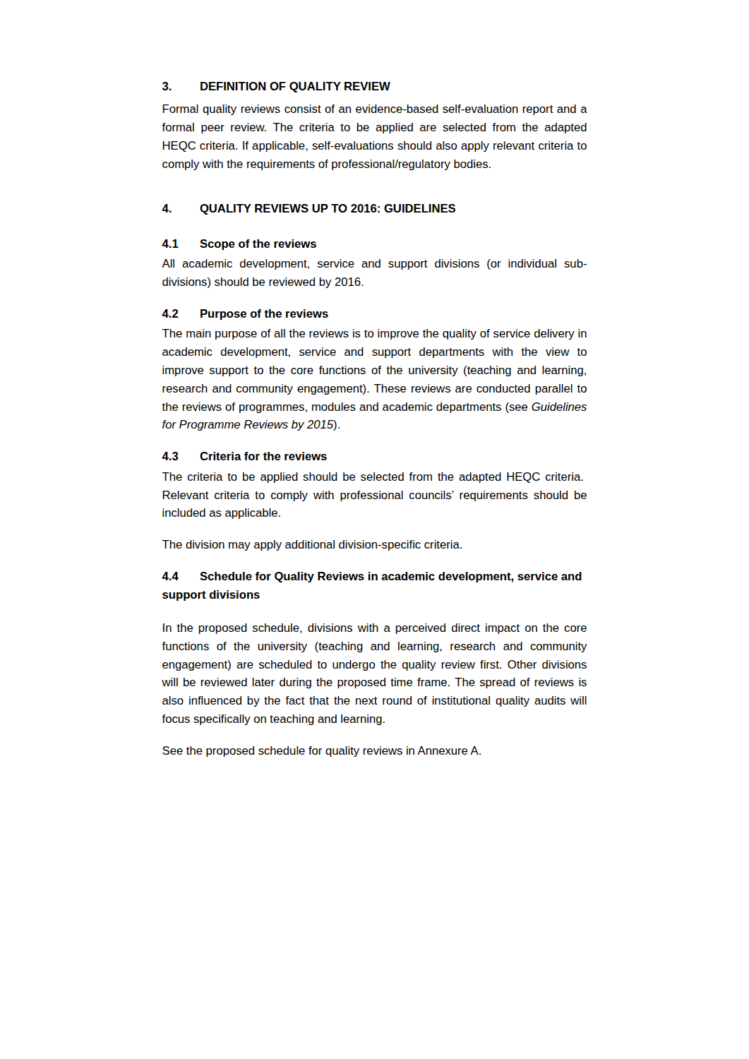3. Definition of Quality Review
Formal quality reviews consist of an evidence-based self-evaluation report and a formal peer review. The criteria to be applied are selected from the adapted HEQC criteria. If applicable, self-evaluations should also apply relevant criteria to comply with the requirements of professional/regulatory bodies.
4. Quality Reviews up to 2016: Guidelines
4.1 Scope of the reviews
All academic development, service and support divisions (or individual sub-divisions) should be reviewed by 2016.
4.2 Purpose of the reviews
The main purpose of all the reviews is to improve the quality of service delivery in academic development, service and support departments with the view to improve support to the core functions of the university (teaching and learning, research and community engagement). These reviews are conducted parallel to the reviews of programmes, modules and academic departments (see Guidelines for Programme Reviews by 2015).
4.3 Criteria for the reviews
The criteria to be applied should be selected from the adapted HEQC criteria. Relevant criteria to comply with professional councils’ requirements should be included as applicable.
The division may apply additional division-specific criteria.
4.4 Schedule for Quality Reviews in academic development, service and support divisions
In the proposed schedule, divisions with a perceived direct impact on the core functions of the university (teaching and learning, research and community engagement) are scheduled to undergo the quality review first. Other divisions will be reviewed later during the proposed time frame. The spread of reviews is also influenced by the fact that the next round of institutional quality audits will focus specifically on teaching and learning.
See the proposed schedule for quality reviews in Annexure A.